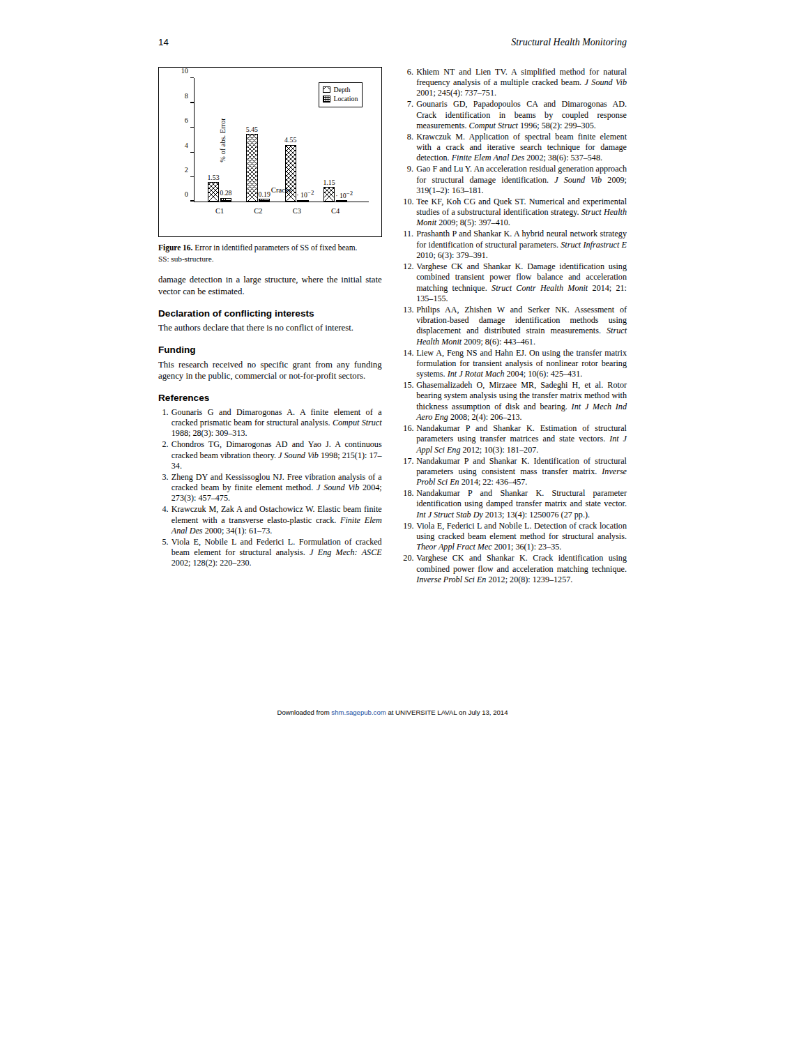14 Structural Health Monitoring
0
2
4
6
8
10
% of abs. Error
Depth
Location
1.53
0.28
C1
5.45
0.19
C2
4.55
· 10−2
C3
1.15
· 10−2
C4
Cracks
Figure 16. Error in identified parameters of SS of fixed beam.
SS: sub-structure.
damage detection in a large structure, where the initial state vector can be estimated.
Declaration of conflicting interests
The authors declare that there is no conflict of interest.
Funding
This research received no specific grant from any funding agency in the public, commercial or not-for-profit sectors.
References
Gounaris G and Dimarogonas A. A finite element of a cracked prismatic beam for structural analysis. Comput Struct 1988; 28(3): 309–313.
Chondros TG, Dimarogonas AD and Yao J. A continuous cracked beam vibration theory. J Sound Vib 1998; 215(1): 17–34.
Zheng DY and Kessissoglou NJ. Free vibration analysis of a cracked beam by finite element method. J Sound Vib 2004; 273(3): 457–475.
Krawczuk M, Zak A and Ostachowicz W. Elastic beam finite element with a transverse elasto-plastic crack. Finite Elem Anal Des 2000; 34(1): 61–73.
Viola E, Nobile L and Federici L. Formulation of cracked beam element for structural analysis. J Eng Mech: ASCE 2002; 128(2): 220–230.
Khiem NT and Lien TV. A simplified method for natural frequency analysis of a multiple cracked beam. J Sound Vib 2001; 245(4): 737–751.
Gounaris GD, Papadopoulos CA and Dimarogonas AD. Crack identification in beams by coupled response measurements. Comput Struct 1996; 58(2): 299–305.
Krawczuk M. Application of spectral beam finite element with a crack and iterative search technique for damage detection. Finite Elem Anal Des 2002; 38(6): 537–548.
Gao F and Lu Y. An acceleration residual generation approach for structural damage identification. J Sound Vib 2009; 319(1–2): 163–181.
Tee KF, Koh CG and Quek ST. Numerical and experimental studies of a substructural identification strategy. Struct Health Monit 2009; 8(5): 397–410.
Prashanth P and Shankar K. A hybrid neural network strategy for identification of structural parameters. Struct Infrastruct E 2010; 6(3): 379–391.
Varghese CK and Shankar K. Damage identification using combined transient power flow balance and acceleration matching technique. Struct Contr Health Monit 2014; 21: 135–155.
Philips AA, Zhishen W and Serker NK. Assessment of vibration-based damage identification methods using displacement and distributed strain measurements. Struct Health Monit 2009; 8(6): 443–461.
Liew A, Feng NS and Hahn EJ. On using the transfer matrix formulation for transient analysis of nonlinear rotor bearing systems. Int J Rotat Mach 2004; 10(6): 425–431.
Ghasemalizadeh O, Mirzaee MR, Sadeghi H, et al. Rotor bearing system analysis using the transfer matrix method with thickness assumption of disk and bearing. Int J Mech Ind Aero Eng 2008; 2(4): 206–213.
Nandakumar P and Shankar K. Estimation of structural parameters using transfer matrices and state vectors. Int J Appl Sci Eng 2012; 10(3): 181–207.
Nandakumar P and Shankar K. Identification of structural parameters using consistent mass transfer matrix. Inverse Probl Sci En 2014; 22: 436–457.
Nandakumar P and Shankar K. Structural parameter identification using damped transfer matrix and state vector. Int J Struct Stab Dy 2013; 13(4): 1250076 (27 pp.).
Viola E, Federici L and Nobile L. Detection of crack location using cracked beam element method for structural analysis. Theor Appl Fract Mec 2001; 36(1): 23–35.
Varghese CK and Shankar K. Crack identification using combined power flow and acceleration matching technique. Inverse Probl Sci En 2012; 20(8): 1239–1257.
Downloaded from shm.sagepub.com at UNIVERSITE LAVAL on July 13, 2014